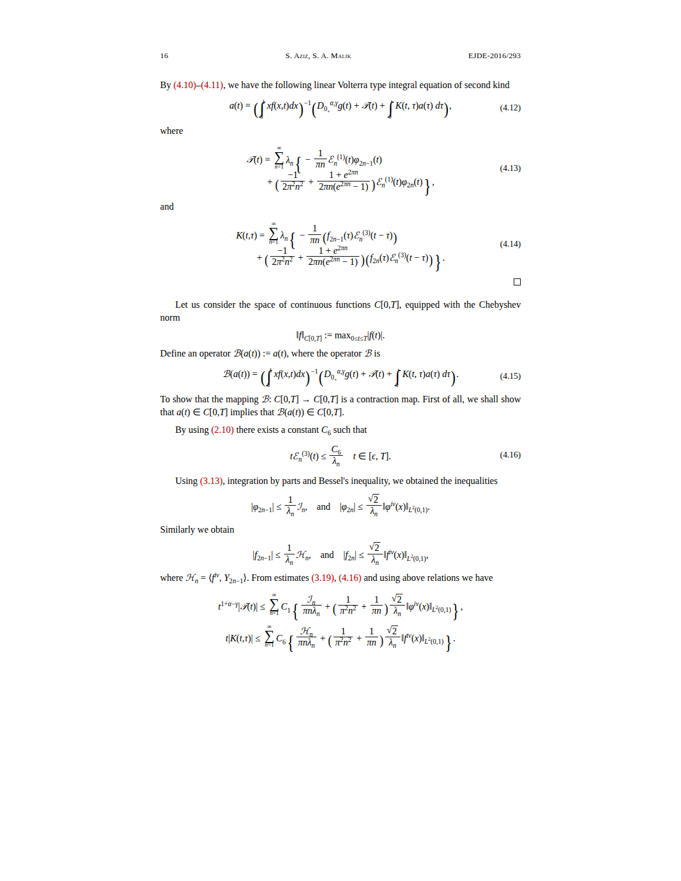16
S. Aziz, S. A. Malik
EJDE-2016/293
By (4.10)–(4.11), we have the following linear Volterra type integral equation of second kind
a(t) = (1∫0 xf(x,t)dx)−1(D0+α,γg(t) + 𝒯(t) + t∫0 K(t, τ)a(τ) dτ),
(4.12)
where
𝒯(t) = ∞∑n=1 λn{ − 1 πn ℰn(1)(t)φ2n−1(t)
+ (−12π2n2 + 1 + e2πn 2πn(e2πn − 1)) ℰn(1)(t)φ2n(t)},
(4.13)
and
K(t,τ) = ∞∑n=1 λn{ − 1 πn(f2n−1(τ)ℰn(3)(t − τ))
+ (−12π2n2 + 1 + e2πn 2πn(e2πn − 1))(f2n(τ)ℰn(3)(t − τ))}.
(4.14)
Let us consider the space of continuous functions C[0,T], equipped with the Chebyshev norm
‖f‖C[0,T] := max0≤t≤T|f(t)|.
Define an operator ℬ(a(t)) := a(t), where the operator ℬ is
ℬ(a(t)) = (1∫0 xf(x,t)dx)−1(D0+α,γg(t) + 𝒯(t) + t∫0 K(t, τ)a(τ) dτ).
(4.15)
To show that the mapping ℬ: C[0,T] → C[0,T] is a contraction map. First of all, we shall show that a(t) ∈ C[0,T] implies that ℬ(a(t)) ∈ C[0,T].
By using (2.10) there exists a constant C6 such that
tℰn(3)(t) ≤ C6 λn t ∈ [ϵ, T].
(4.16)
Using (3.13), integration by parts and Bessel's inequality, we obtained the inequalities
|φ2n−1| ≤ 1 λn ℐn, and |φ2n| ≤ 2 λn‖φiv(x)‖L2(0,1).
Similarly we obtain
|f2n−1| ≤ 1 λn ℋn, and |f2n| ≤ 2 λn‖fiv(x)‖L2(0,1),
where ℋn = ⟨fiv, Y2n−1⟩. From estimates (3.19), (4.16) and using above relations we have
t1+α−γ|𝒯(t)| ≤ ∞∑n=1 C1{ℐn πnλn + (1 π2n2 + 1 πn) 2 λn‖φiv(x)‖L2(0,1)},
t|K(t,τ)| ≤ ∞∑n=1 C6{ℋn πnλn + (1 π2n2 + 1 πn) 2 λn‖fiv(x)‖L2(0,1)}.